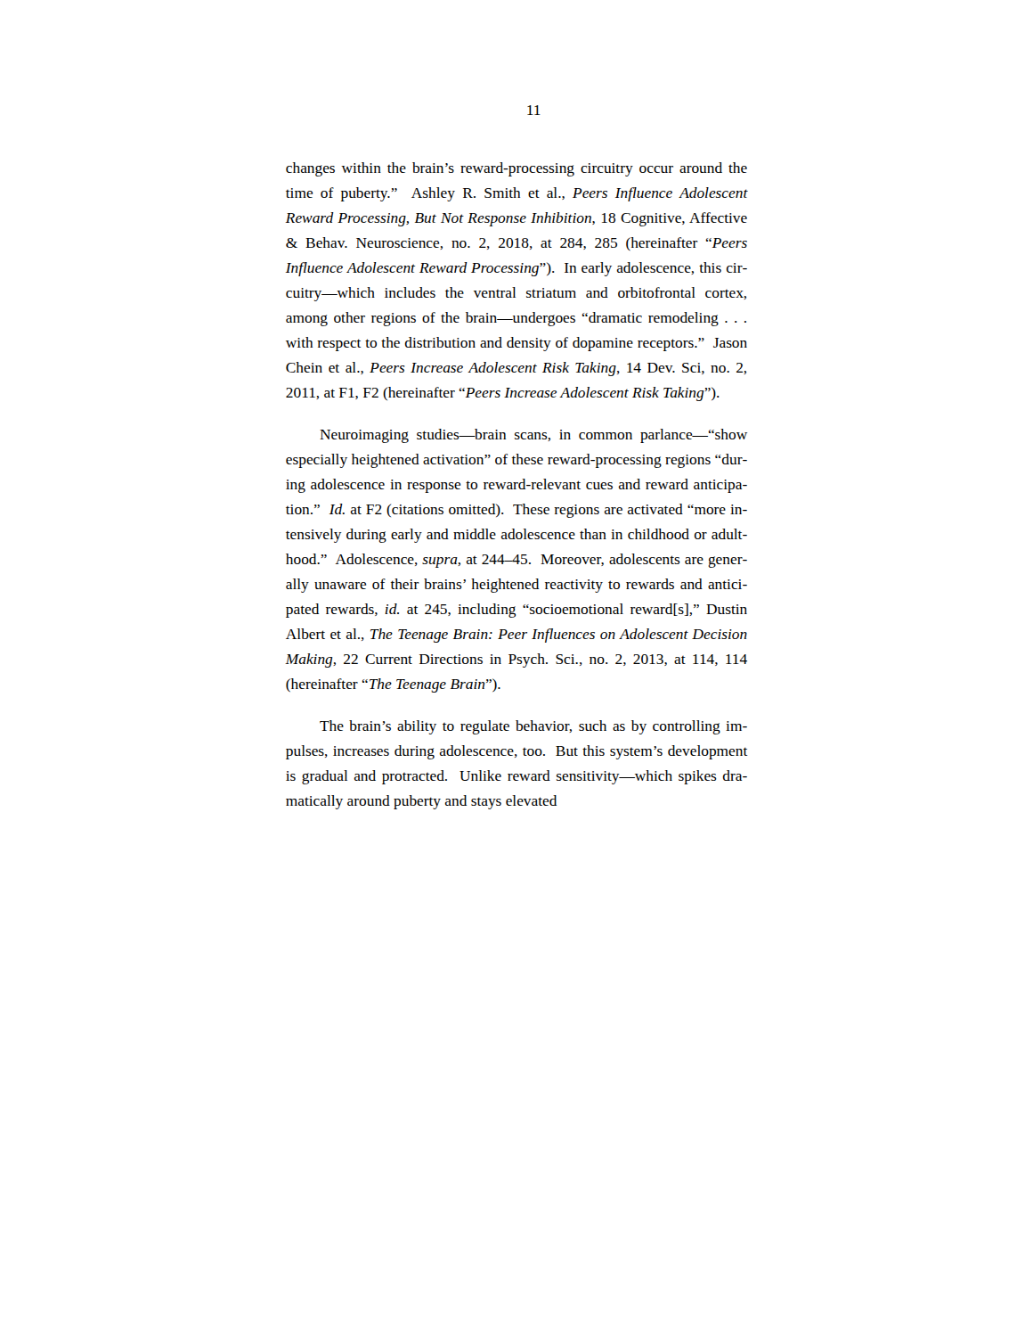11
changes within the brain’s reward-processing circuitry occur around the time of puberty.” Ashley R. Smith et al., Peers Influence Adolescent Reward Processing, But Not Response Inhibition, 18 Cognitive, Affective & Behav. Neuroscience, no. 2, 2018, at 284, 285 (hereinafter “Peers Influence Adolescent Reward Processing”). In early adolescence, this circuitry—which includes the ventral striatum and orbitofrontal cortex, among other regions of the brain—undergoes “dramatic remodeling . . . with respect to the distribution and density of dopamine receptors.” Jason Chein et al., Peers Increase Adolescent Risk Taking, 14 Dev. Sci, no. 2, 2011, at F1, F2 (hereinafter “Peers Increase Adolescent Risk Taking”).
Neuroimaging studies—brain scans, in common parlance—“show especially heightened activation” of these reward-processing regions “during adolescence in response to reward-relevant cues and reward anticipation.” Id. at F2 (citations omitted). These regions are activated “more intensively during early and middle adolescence than in childhood or adulthood.” Adolescence, supra, at 244–45. Moreover, adolescents are generally unaware of their brains’ heightened reactivity to rewards and anticipated rewards, id. at 245, including “socioemotional reward[s],” Dustin Albert et al., The Teenage Brain: Peer Influences on Adolescent Decision Making, 22 Current Directions in Psych. Sci., no. 2, 2013, at 114, 114 (hereinafter “The Teenage Brain”).
The brain’s ability to regulate behavior, such as by controlling impulses, increases during adolescence, too. But this system’s development is gradual and protracted. Unlike reward sensitivity—which spikes dramatically around puberty and stays elevated